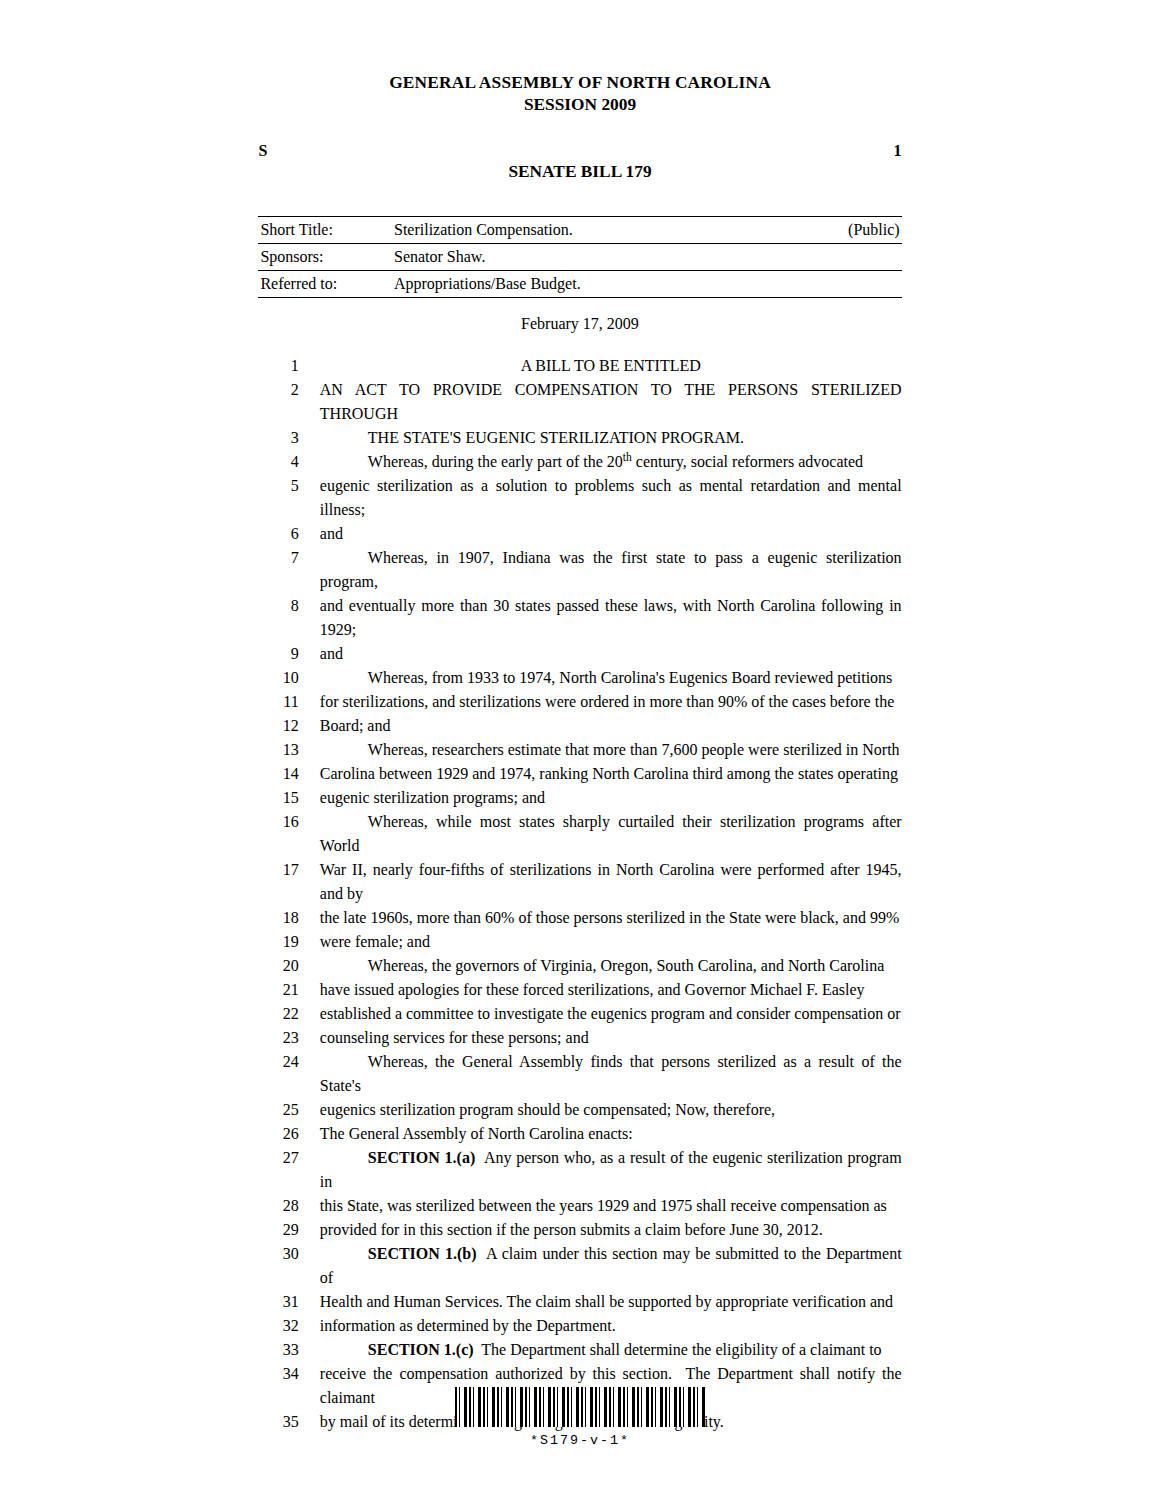GENERAL ASSEMBLY OF NORTH CAROLINA
SESSION 2009
S 1
SENATE BILL 179
| Short Title: | Sterilization Compensation. | (Public) |
| Sponsors: | Senator Shaw. |
| Referred to: | Appropriations/Base Budget. |
February 17, 2009
1
A BILL TO BE ENTITLED
2
AN ACT TO PROVIDE COMPENSATION TO THE PERSONS STERILIZED THROUGH
3
THE STATE'S EUGENIC STERILIZATION PROGRAM.
4
Whereas, during the early part of the 20th century, social reformers advocated
5
eugenic sterilization as a solution to problems such as mental retardation and mental illness;
6
and
7
Whereas, in 1907, Indiana was the first state to pass a eugenic sterilization program,
8
and eventually more than 30 states passed these laws, with North Carolina following in 1929;
9
and
10
Whereas, from 1933 to 1974, North Carolina's Eugenics Board reviewed petitions
11
for sterilizations, and sterilizations were ordered in more than 90% of the cases before the
12
Board; and
13
Whereas, researchers estimate that more than 7,600 people were sterilized in North
14
Carolina between 1929 and 1974, ranking North Carolina third among the states operating
15
eugenic sterilization programs; and
16
Whereas, while most states sharply curtailed their sterilization programs after World
17
War II, nearly four-fifths of sterilizations in North Carolina were performed after 1945, and by
18
the late 1960s, more than 60% of those persons sterilized in the State were black, and 99%
19
were female; and
20
Whereas, the governors of Virginia, Oregon, South Carolina, and North Carolina
21
have issued apologies for these forced sterilizations, and Governor Michael F. Easley
22
established a committee to investigate the eugenics program and consider compensation or
23
counseling services for these persons; and
24
Whereas, the General Assembly finds that persons sterilized as a result of the State's
25
eugenics sterilization program should be compensated; Now, therefore,
26
The General Assembly of North Carolina enacts:
27
SECTION 1.(a) Any person who, as a result of the eugenic sterilization program in
28
this State, was sterilized between the years 1929 and 1975 shall receive compensation as
29
provided for in this section if the person submits a claim before June 30, 2012.
30
SECTION 1.(b) A claim under this section may be submitted to the Department of
31
Health and Human Services. The claim shall be supported by appropriate verification and
32
information as determined by the Department.
33
SECTION 1.(c) The Department shall determine the eligibility of a claimant to
34
receive the compensation authorized by this section. The Department shall notify the claimant
35
by mail of its determination regarding the claimant's eligibility.
*S179-v-1*